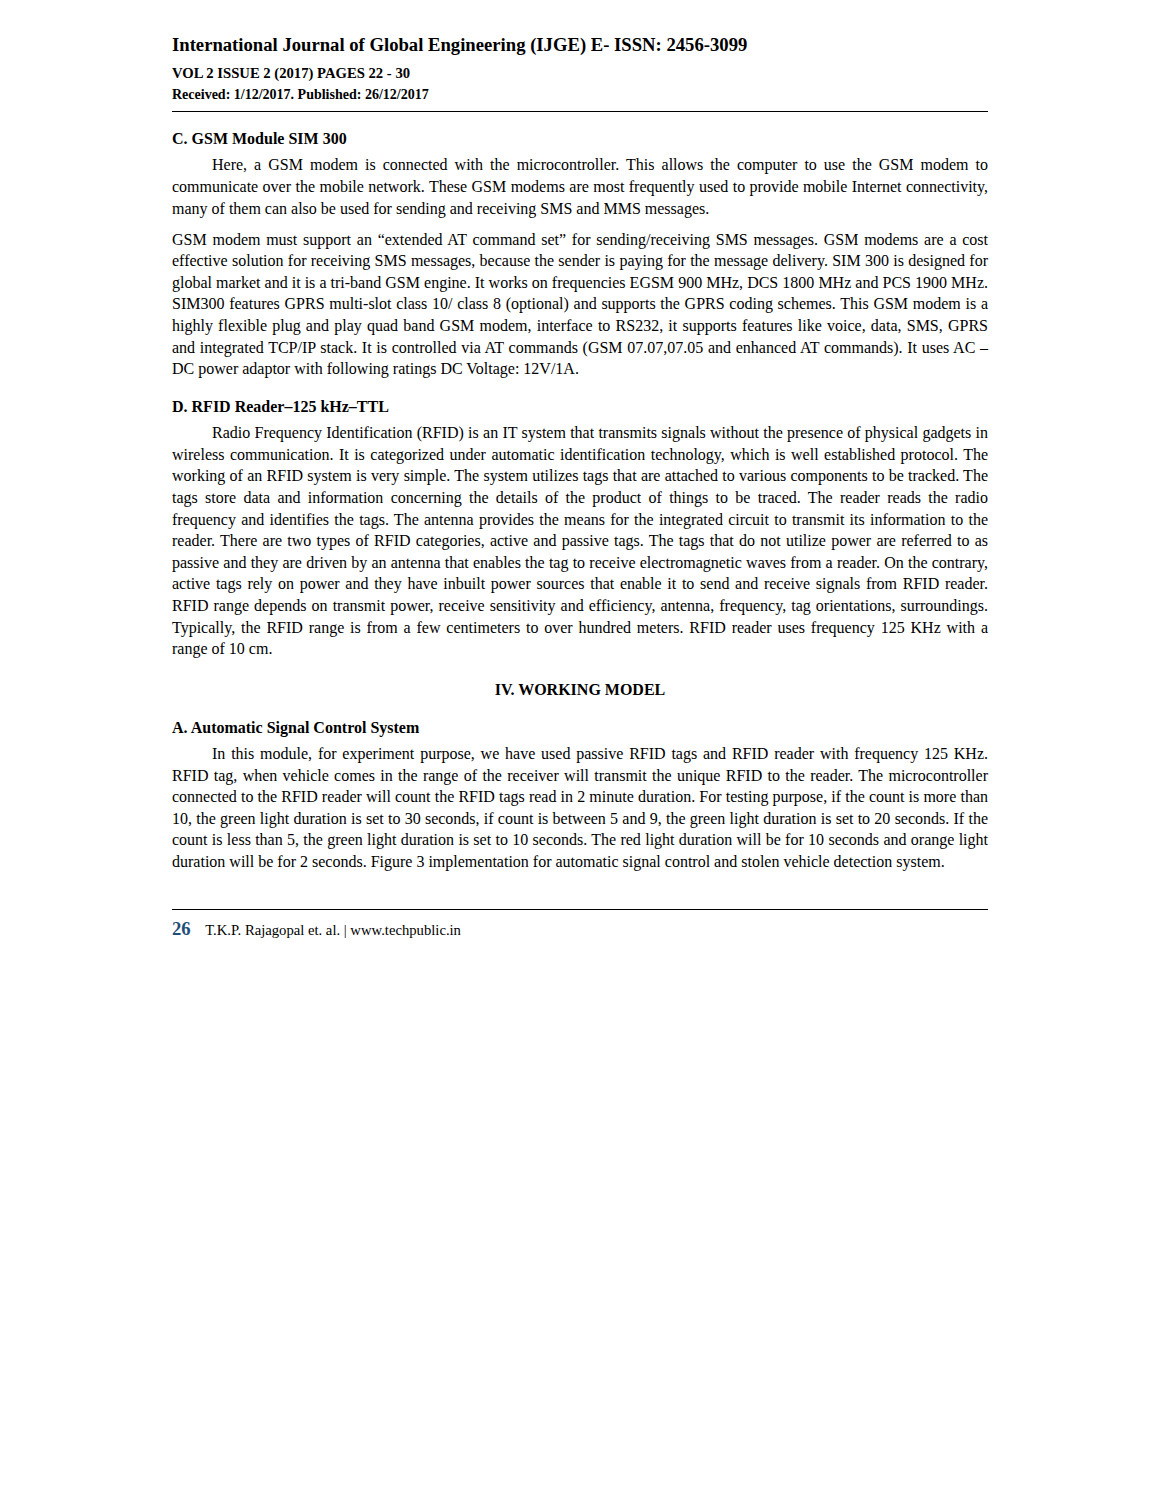International Journal of Global Engineering (IJGE) E- ISSN: 2456-3099
VOL 2 ISSUE 2 (2017) PAGES 22 - 30
Received: 1/12/2017. Published: 26/12/2017
C. GSM Module SIM 300
Here, a GSM modem is connected with the microcontroller. This allows the computer to use the GSM modem to communicate over the mobile network. These GSM modems are most frequently used to provide mobile Internet connectivity, many of them can also be used for sending and receiving SMS and MMS messages.
GSM modem must support an “extended AT command set” for sending/receiving SMS messages. GSM modems are a cost effective solution for receiving SMS messages, because the sender is paying for the message delivery. SIM 300 is designed for global market and it is a tri-band GSM engine. It works on frequencies EGSM 900 MHz, DCS 1800 MHz and PCS 1900 MHz. SIM300 features GPRS multi-slot class 10/ class 8 (optional) and supports the GPRS coding schemes. This GSM modem is a highly flexible plug and play quad band GSM modem, interface to RS232, it supports features like voice, data, SMS, GPRS and integrated TCP/IP stack. It is controlled via AT commands (GSM 07.07,07.05 and enhanced AT commands). It uses AC – DC power adaptor with following ratings DC Voltage: 12V/1A.
D. RFID Reader–125 kHz–TTL
Radio Frequency Identification (RFID) is an IT system that transmits signals without the presence of physical gadgets in wireless communication. It is categorized under automatic identification technology, which is well established protocol. The working of an RFID system is very simple. The system utilizes tags that are attached to various components to be tracked. The tags store data and information concerning the details of the product of things to be traced. The reader reads the radio frequency and identifies the tags. The antenna provides the means for the integrated circuit to transmit its information to the reader. There are two types of RFID categories, active and passive tags. The tags that do not utilize power are referred to as passive and they are driven by an antenna that enables the tag to receive electromagnetic waves from a reader. On the contrary, active tags rely on power and they have inbuilt power sources that enable it to send and receive signals from RFID reader. RFID range depends on transmit power, receive sensitivity and efficiency, antenna, frequency, tag orientations, surroundings. Typically, the RFID range is from a few centimeters to over hundred meters. RFID reader uses frequency 125 KHz with a range of 10 cm.
IV. WORKING MODEL
A. Automatic Signal Control System
In this module, for experiment purpose, we have used passive RFID tags and RFID reader with frequency 125 KHz. RFID tag, when vehicle comes in the range of the receiver will transmit the unique RFID to the reader. The microcontroller connected to the RFID reader will count the RFID tags read in 2 minute duration. For testing purpose, if the count is more than 10, the green light duration is set to 30 seconds, if count is between 5 and 9, the green light duration is set to 20 seconds. If the count is less than 5, the green light duration is set to 10 seconds. The red light duration will be for 10 seconds and orange light duration will be for 2 seconds. Figure 3 implementation for automatic signal control and stolen vehicle detection system.
26 T.K.P. Rajagopal et. al. | www.techpublic.in